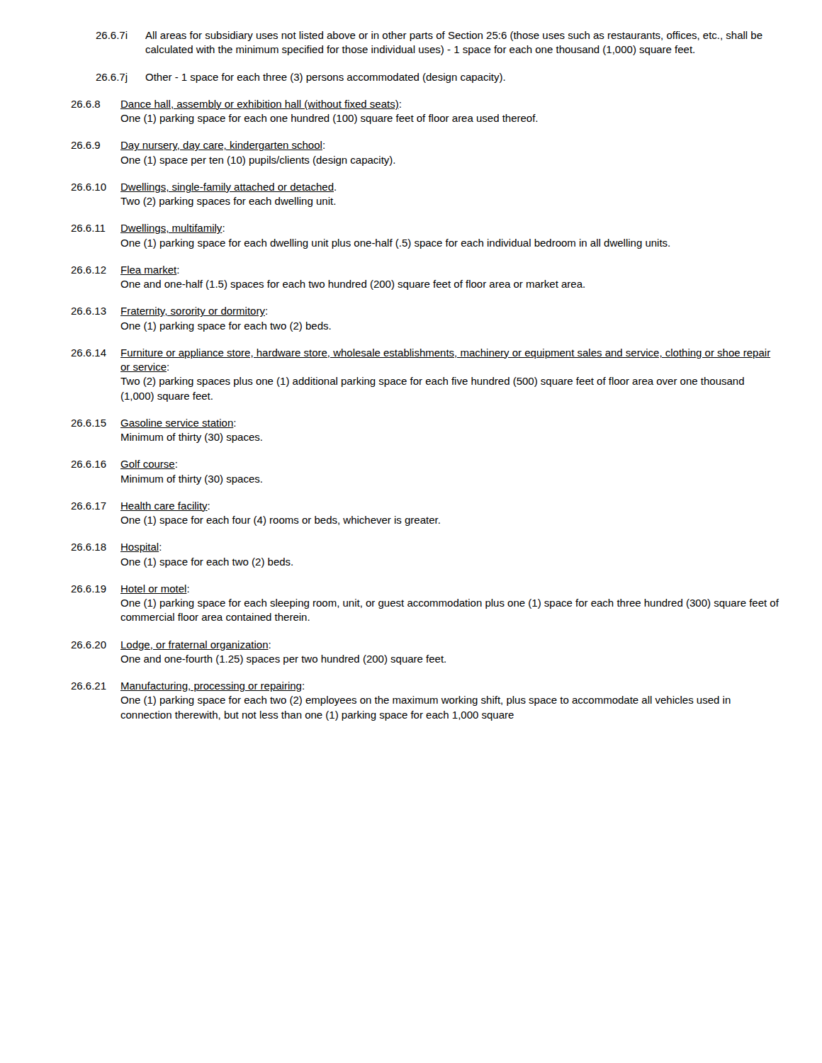26.6.7i
All areas for subsidiary uses not listed above or in other parts of Section 25:6 (those uses such as restaurants, offices, etc., shall be calculated with the minimum specified for those individual uses) - 1 space for each one thousand (1,000) square feet.
26.6.7j
Other - 1 space for each three (3) persons accommodated (design capacity).
26.6.8
Dance hall, assembly or exhibition hall (without fixed seats):
One (1) parking space for each one hundred (100) square feet of floor area used thereof.
26.6.9
Day nursery, day care, kindergarten school:
One (1) space per ten (10) pupils/clients (design capacity).
26.6.10
Dwellings, single-family attached or detached.
Two (2) parking spaces for each dwelling unit.
26.6.11
Dwellings, multifamily:
One (1) parking space for each dwelling unit plus one-half (.5) space for each individual bedroom in all dwelling units.
26.6.12
Flea market:
One and one-half (1.5) spaces for each two hundred (200) square feet of floor area or market area.
26.6.13
Fraternity, sorority or dormitory:
One (1) parking space for each two (2) beds.
26.6.14
Furniture or appliance store, hardware store, wholesale establishments, machinery or equipment sales and service, clothing or shoe repair or service:
Two (2) parking spaces plus one (1) additional parking space for each five hundred (500) square feet of floor area over one thousand (1,000) square feet.
26.6.15
Gasoline service station:
Minimum of thirty (30) spaces.
26.6.16
Golf course:
Minimum of thirty (30) spaces.
26.6.17
Health care facility:
One (1) space for each four (4) rooms or beds, whichever is greater.
26.6.18
Hospital:
One (1) space for each two (2) beds.
26.6.19
Hotel or motel:
One (1) parking space for each sleeping room, unit, or guest accommodation plus one (1) space for each three hundred (300) square feet of commercial floor area contained therein.
26.6.20
Lodge, or fraternal organization:
One and one-fourth (1.25) spaces per two hundred (200) square feet.
26.6.21
Manufacturing, processing or repairing:
One (1) parking space for each two (2) employees on the maximum working shift, plus space to accommodate all vehicles used in connection therewith, but not less than one (1) parking space for each 1,000 square